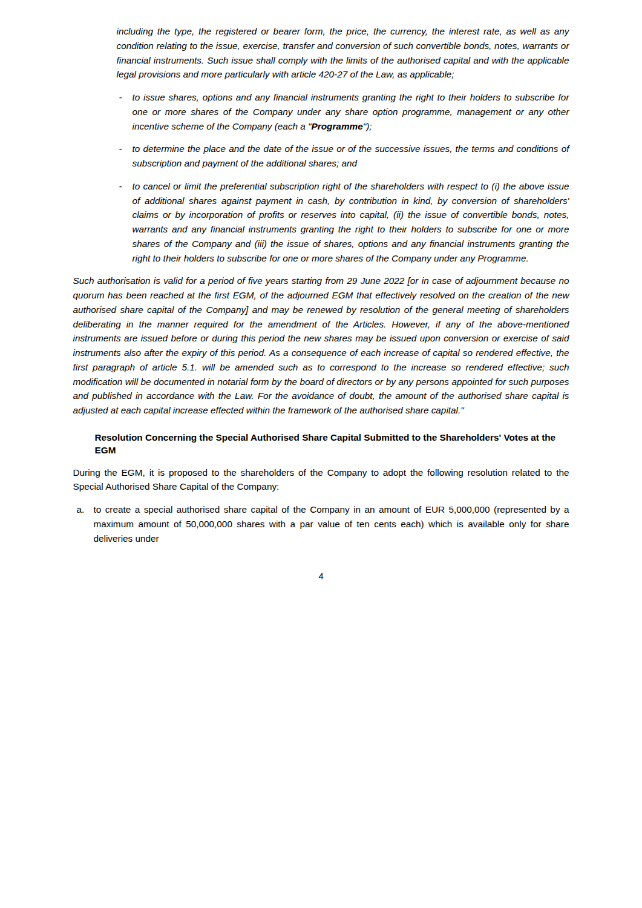including the type, the registered or bearer form, the price, the currency, the interest rate, as well as any condition relating to the issue, exercise, transfer and conversion of such convertible bonds, notes, warrants or financial instruments. Such issue shall comply with the limits of the authorised capital and with the applicable legal provisions and more particularly with article 420-27 of the Law, as applicable;
to issue shares, options and any financial instruments granting the right to their holders to subscribe for one or more shares of the Company under any share option programme, management or any other incentive scheme of the Company (each a "Programme");
to determine the place and the date of the issue or of the successive issues, the terms and conditions of subscription and payment of the additional shares; and
to cancel or limit the preferential subscription right of the shareholders with respect to (i) the above issue of additional shares against payment in cash, by contribution in kind, by conversion of shareholders' claims or by incorporation of profits or reserves into capital, (ii) the issue of convertible bonds, notes, warrants and any financial instruments granting the right to their holders to subscribe for one or more shares of the Company and (iii) the issue of shares, options and any financial instruments granting the right to their holders to subscribe for one or more shares of the Company under any Programme.
Such authorisation is valid for a period of five years starting from 29 June 2022 [or in case of adjournment because no quorum has been reached at the first EGM, of the adjourned EGM that effectively resolved on the creation of the new authorised share capital of the Company] and may be renewed by resolution of the general meeting of shareholders deliberating in the manner required for the amendment of the Articles. However, if any of the above-mentioned instruments are issued before or during this period the new shares may be issued upon conversion or exercise of said instruments also after the expiry of this period. As a consequence of each increase of capital so rendered effective, the first paragraph of article 5.1. will be amended such as to correspond to the increase so rendered effective; such modification will be documented in notarial form by the board of directors or by any persons appointed for such purposes and published in accordance with the Law. For the avoidance of doubt, the amount of the authorised share capital is adjusted at each capital increase effected within the framework of the authorised share capital."
Resolution Concerning the Special Authorised Share Capital Submitted to the Shareholders' Votes at the EGM
During the EGM, it is proposed to the shareholders of the Company to adopt the following resolution related to the Special Authorised Share Capital of the Company:
to create a special authorised share capital of the Company in an amount of EUR 5,000,000 (represented by a maximum amount of 50,000,000 shares with a par value of ten cents each) which is available only for share deliveries under
4